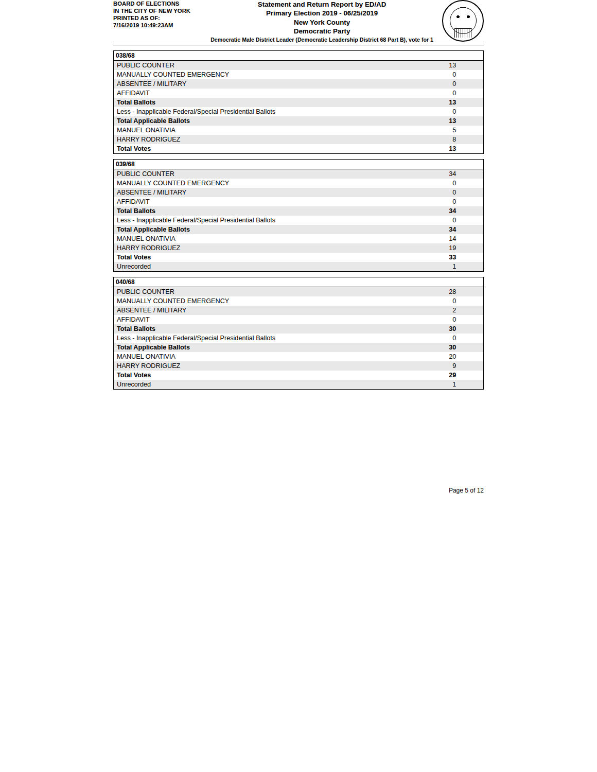BOARD OF ELECTIONS
IN THE CITY OF NEW YORK
PRINTED AS OF:
7/16/2019 10:49:23AM
Statement and Return Report by ED/AD
Primary Election 2019 - 06/25/2019
New York County
Democratic Party
Democratic Male District Leader (Democratic Leadership District 68 Part B), vote for 1
038/68
| PUBLIC COUNTER | 13 |
| MANUALLY COUNTED EMERGENCY | 0 |
| ABSENTEE / MILITARY | 0 |
| AFFIDAVIT | 0 |
| Total Ballots | 13 |
| Less - Inapplicable Federal/Special Presidential Ballots | 0 |
| Total Applicable Ballots | 13 |
| MANUEL ONATIVIA | 5 |
| HARRY RODRIGUEZ | 8 |
| Total Votes | 13 |
039/68
| PUBLIC COUNTER | 34 |
| MANUALLY COUNTED EMERGENCY | 0 |
| ABSENTEE / MILITARY | 0 |
| AFFIDAVIT | 0 |
| Total Ballots | 34 |
| Less - Inapplicable Federal/Special Presidential Ballots | 0 |
| Total Applicable Ballots | 34 |
| MANUEL ONATIVIA | 14 |
| HARRY RODRIGUEZ | 19 |
| Total Votes | 33 |
| Unrecorded | 1 |
040/68
| PUBLIC COUNTER | 28 |
| MANUALLY COUNTED EMERGENCY | 0 |
| ABSENTEE / MILITARY | 2 |
| AFFIDAVIT | 0 |
| Total Ballots | 30 |
| Less - Inapplicable Federal/Special Presidential Ballots | 0 |
| Total Applicable Ballots | 30 |
| MANUEL ONATIVIA | 20 |
| HARRY RODRIGUEZ | 9 |
| Total Votes | 29 |
| Unrecorded | 1 |
Page 5 of 12